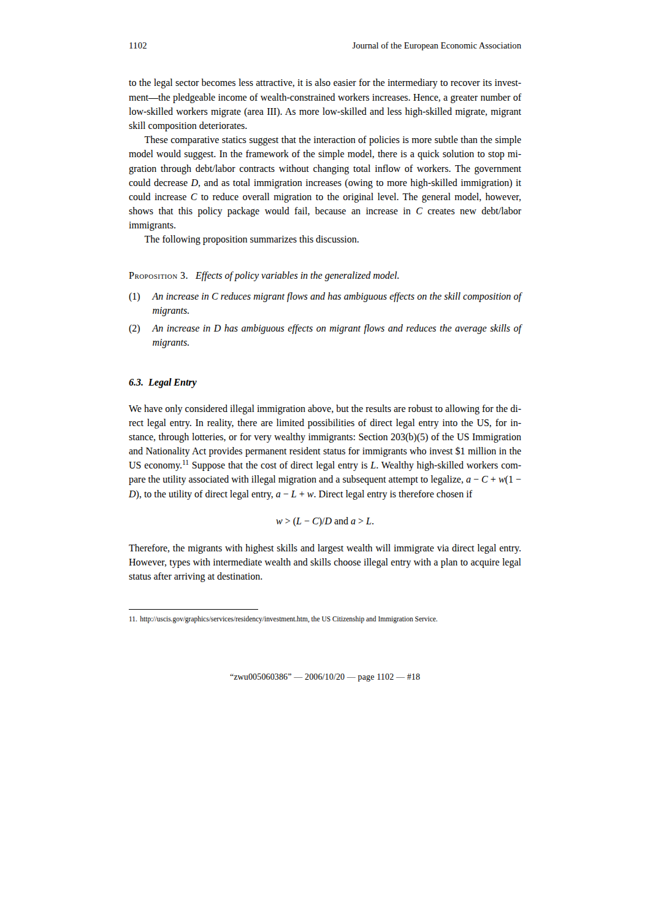1102 Journal of the European Economic Association
to the legal sector becomes less attractive, it is also easier for the intermediary to recover its investment—the pledgeable income of wealth-constrained workers increases. Hence, a greater number of low-skilled workers migrate (area III). As more low-skilled and less high-skilled migrate, migrant skill composition deteriorates.
These comparative statics suggest that the interaction of policies is more subtle than the simple model would suggest. In the framework of the simple model, there is a quick solution to stop migration through debt/labor contracts without changing total inflow of workers. The government could decrease D, and as total immigration increases (owing to more high-skilled immigration) it could increase C to reduce overall migration to the original level. The general model, however, shows that this policy package would fail, because an increase in C creates new debt/labor immigrants.
The following proposition summarizes this discussion.
Proposition 3. Effects of policy variables in the generalized model.
(1) An increase in C reduces migrant flows and has ambiguous effects on the skill composition of migrants.
(2) An increase in D has ambiguous effects on migrant flows and reduces the average skills of migrants.
6.3. Legal Entry
We have only considered illegal immigration above, but the results are robust to allowing for the direct legal entry. In reality, there are limited possibilities of direct legal entry into the US, for instance, through lotteries, or for very wealthy immigrants: Section 203(b)(5) of the US Immigration and Nationality Act provides permanent resident status for immigrants who invest $1 million in the US economy.11 Suppose that the cost of direct legal entry is L. Wealthy high-skilled workers compare the utility associated with illegal migration and a subsequent attempt to legalize, a − C + w(1 − D), to the utility of direct legal entry, a − L + w. Direct legal entry is therefore chosen if
w > (L − C)/D and a > L.
Therefore, the migrants with highest skills and largest wealth will immigrate via direct legal entry. However, types with intermediate wealth and skills choose illegal entry with a plan to acquire legal status after arriving at destination.
11. http://uscis.gov/graphics/services/residency/investment.htm, the US Citizenship and Immigration Service.
“zwu005060386” — 2006/10/20 — page 1102 — #18